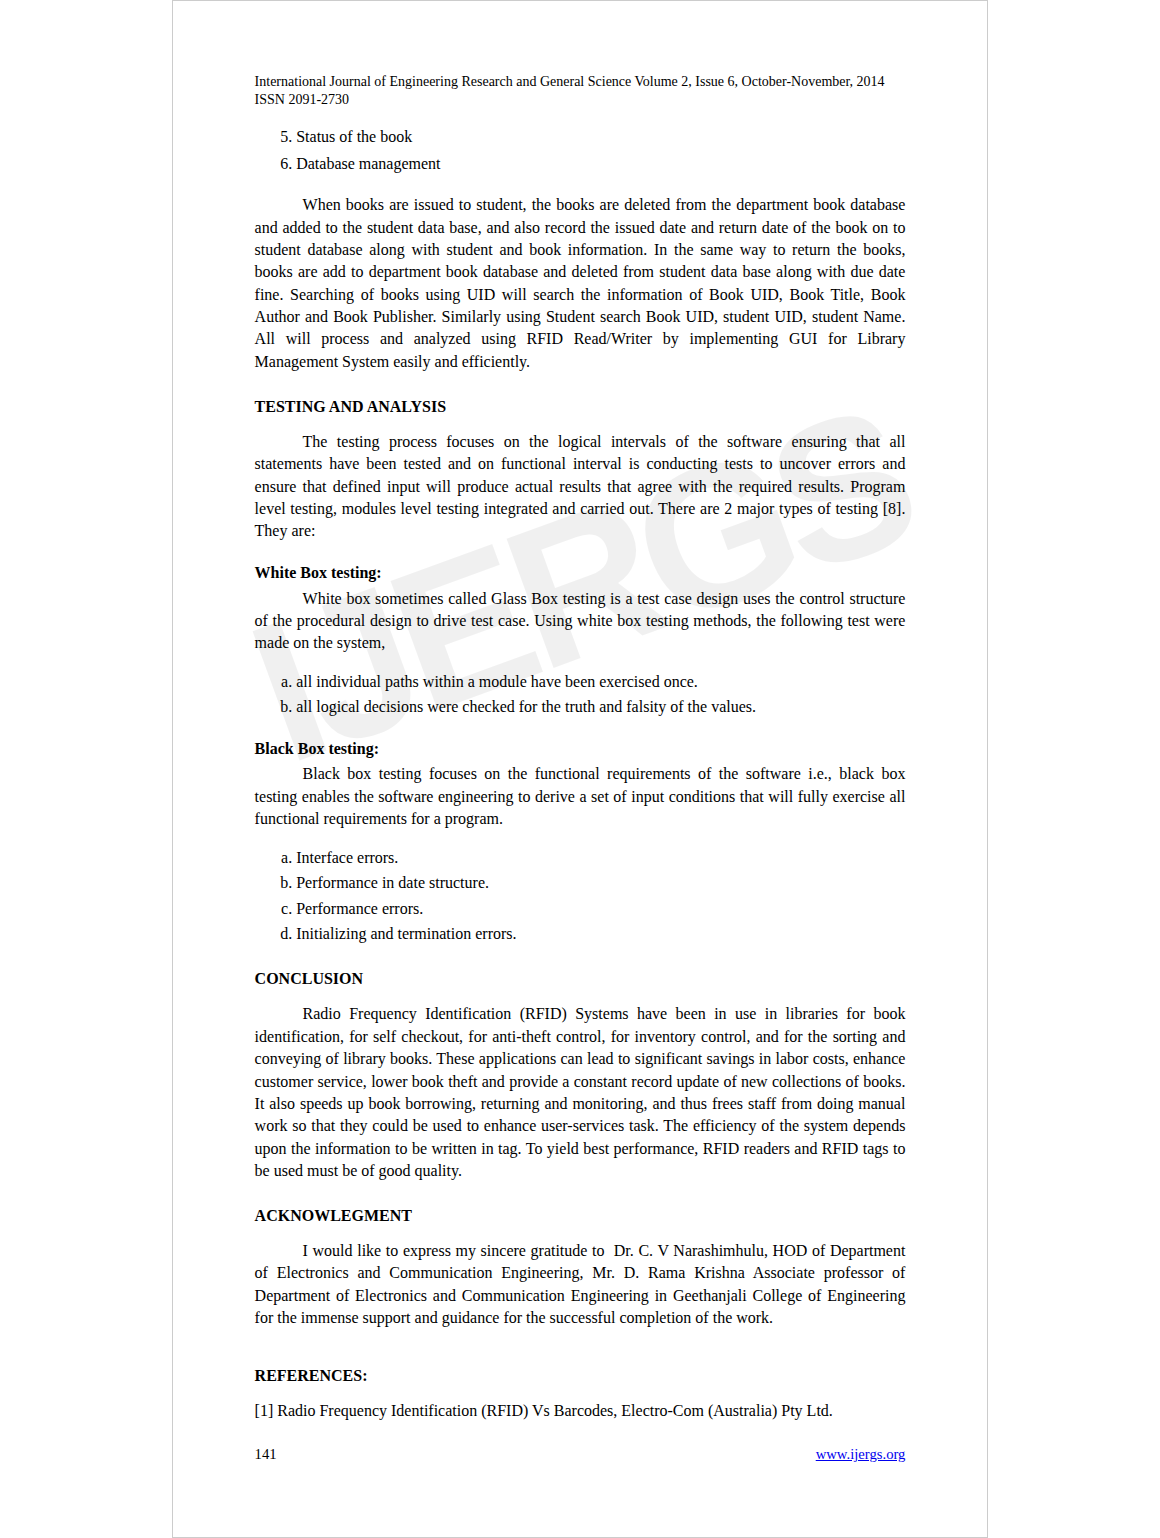IJERGS
International Journal of Engineering Research and General Science Volume 2, Issue 6, October-November, 2014
ISSN 2091-2730
Status of the book
Database management
When books are issued to student, the books are deleted from the department book database and added to the student data base, and also record the issued date and return date of the book on to student database along with student and book information. In the same way to return the books, books are add to department book database and deleted from student data base along with due date fine. Searching of books using UID will search the information of Book UID, Book Title, Book Author and Book Publisher. Similarly using Student search Book UID, student UID, student Name. All will process and analyzed using RFID Read/Writer by implementing GUI for Library Management System easily and efficiently.
Testing and Analysis
The testing process focuses on the logical intervals of the software ensuring that all statements have been tested and on functional interval is conducting tests to uncover errors and ensure that defined input will produce actual results that agree with the required results. Program level testing, modules level testing integrated and carried out. There are 2 major types of testing [8]. They are:
White Box testing:
White box sometimes called Glass Box testing is a test case design uses the control structure of the procedural design to drive test case. Using white box testing methods, the following test were made on the system,
all individual paths within a module have been exercised once.
all logical decisions were checked for the truth and falsity of the values.
Black Box testing:
Black box testing focuses on the functional requirements of the software i.e., black box testing enables the software engineering to derive a set of input conditions that will fully exercise all functional requirements for a program.
Interface errors.
Performance in date structure.
Performance errors.
Initializing and termination errors.
Conclusion
Radio Frequency Identification (RFID) Systems have been in use in libraries for book identification, for self checkout, for anti-theft control, for inventory control, and for the sorting and conveying of library books. These applications can lead to significant savings in labor costs, enhance customer service, lower book theft and provide a constant record update of new collections of books. It also speeds up book borrowing, returning and monitoring, and thus frees staff from doing manual work so that they could be used to enhance user-services task. The efficiency of the system depends upon the information to be written in tag. To yield best performance, RFID readers and RFID tags to be used must be of good quality.
ACKNOWLEGMENT
I would like to express my sincere gratitude to Dr. C. V Narashimhulu, HOD of Department of Electronics and Communication Engineering, Mr. D. Rama Krishna Associate professor of Department of Electronics and Communication Engineering in Geethanjali College of Engineering for the immense support and guidance for the successful completion of the work.
REFERENCES:
[1] Radio Frequency Identification (RFID) Vs Barcodes, Electro-Com (Australia) Pty Ltd.
141 www.ijergs.org